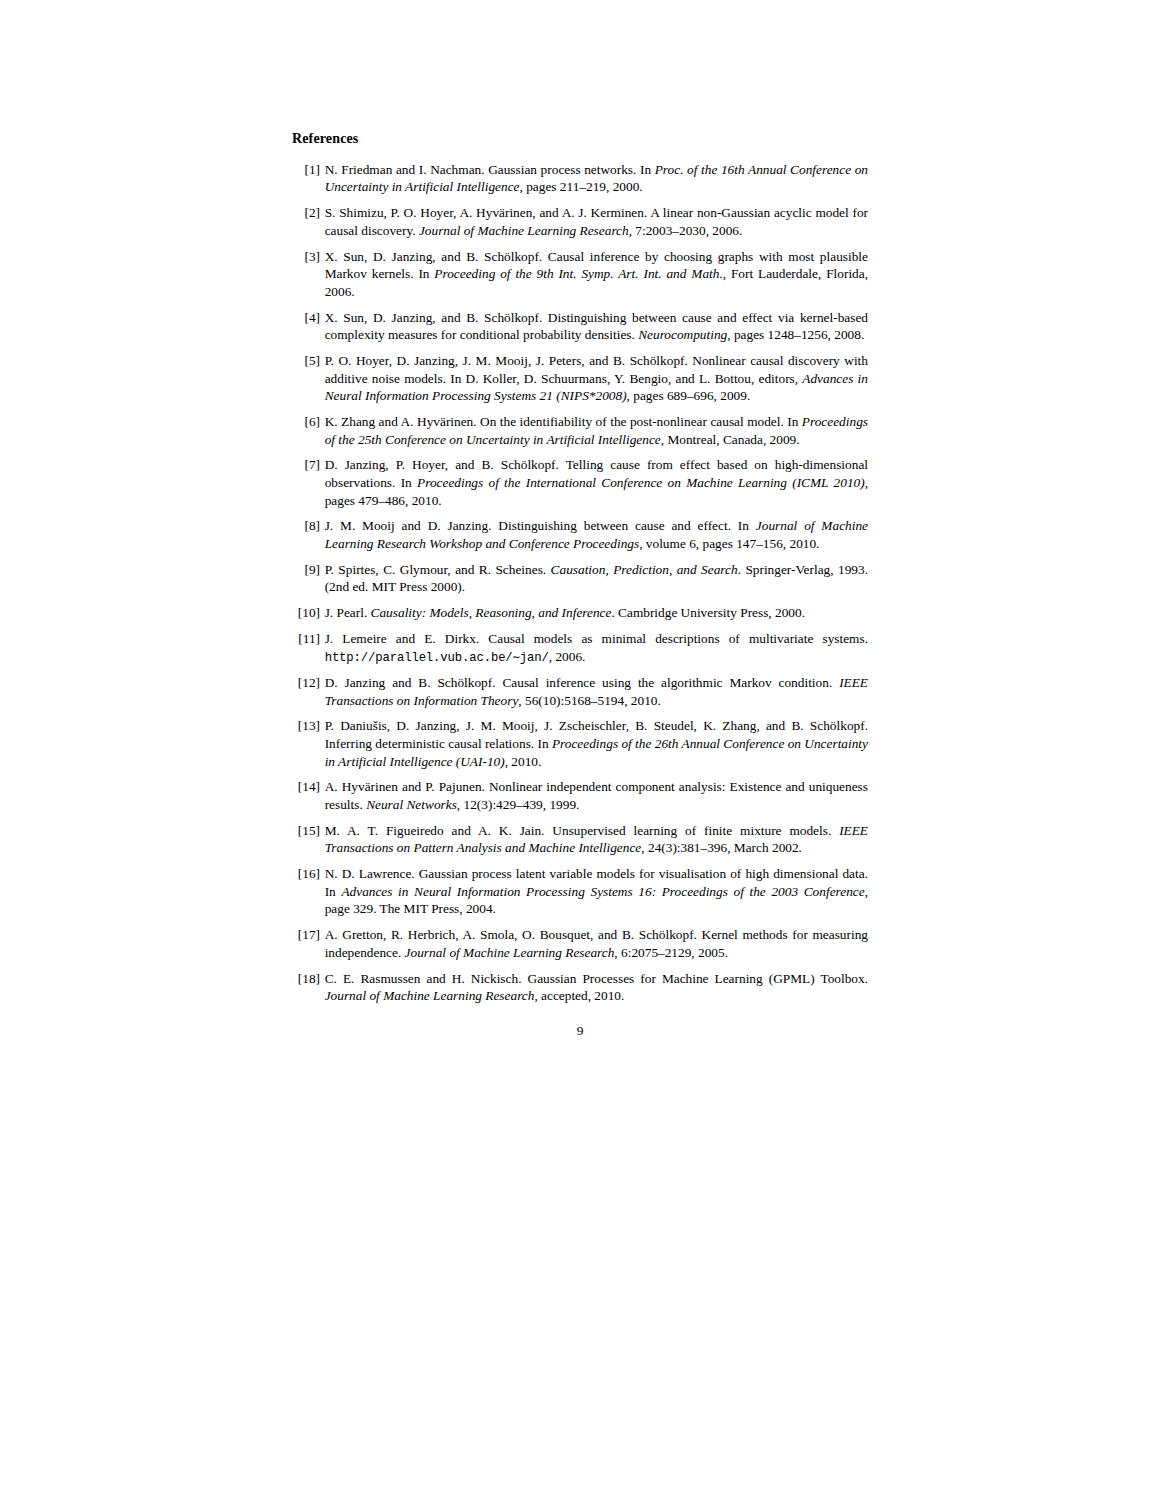References
[1] N. Friedman and I. Nachman. Gaussian process networks. In Proc. of the 16th Annual Conference on Uncertainty in Artificial Intelligence, pages 211–219, 2000.
[2] S. Shimizu, P. O. Hoyer, A. Hyvärinen, and A. J. Kerminen. A linear non-Gaussian acyclic model for causal discovery. Journal of Machine Learning Research, 7:2003–2030, 2006.
[3] X. Sun, D. Janzing, and B. Schölkopf. Causal inference by choosing graphs with most plausible Markov kernels. In Proceeding of the 9th Int. Symp. Art. Int. and Math., Fort Lauderdale, Florida, 2006.
[4] X. Sun, D. Janzing, and B. Schölkopf. Distinguishing between cause and effect via kernel-based complexity measures for conditional probability densities. Neurocomputing, pages 1248–1256, 2008.
[5] P. O. Hoyer, D. Janzing, J. M. Mooij, J. Peters, and B. Schölkopf. Nonlinear causal discovery with additive noise models. In D. Koller, D. Schuurmans, Y. Bengio, and L. Bottou, editors, Advances in Neural Information Processing Systems 21 (NIPS*2008), pages 689–696, 2009.
[6] K. Zhang and A. Hyvärinen. On the identifiability of the post-nonlinear causal model. In Proceedings of the 25th Conference on Uncertainty in Artificial Intelligence, Montreal, Canada, 2009.
[7] D. Janzing, P. Hoyer, and B. Schölkopf. Telling cause from effect based on high-dimensional observations. In Proceedings of the International Conference on Machine Learning (ICML 2010), pages 479–486, 2010.
[8] J. M. Mooij and D. Janzing. Distinguishing between cause and effect. In Journal of Machine Learning Research Workshop and Conference Proceedings, volume 6, pages 147–156, 2010.
[9] P. Spirtes, C. Glymour, and R. Scheines. Causation, Prediction, and Search. Springer-Verlag, 1993. (2nd ed. MIT Press 2000).
[10] J. Pearl. Causality: Models, Reasoning, and Inference. Cambridge University Press, 2000.
[11] J. Lemeire and E. Dirkx. Causal models as minimal descriptions of multivariate systems. http://parallel.vub.ac.be/∼jan/, 2006.
[12] D. Janzing and B. Schölkopf. Causal inference using the algorithmic Markov condition. IEEE Transactions on Information Theory, 56(10):5168–5194, 2010.
[13] P. Daniušis, D. Janzing, J. M. Mooij, J. Zscheischler, B. Steudel, K. Zhang, and B. Schölkopf. Inferring deterministic causal relations. In Proceedings of the 26th Annual Conference on Uncertainty in Artificial Intelligence (UAI-10), 2010.
[14] A. Hyvärinen and P. Pajunen. Nonlinear independent component analysis: Existence and uniqueness results. Neural Networks, 12(3):429–439, 1999.
[15] M. A. T. Figueiredo and A. K. Jain. Unsupervised learning of finite mixture models. IEEE Transactions on Pattern Analysis and Machine Intelligence, 24(3):381–396, March 2002.
[16] N. D. Lawrence. Gaussian process latent variable models for visualisation of high dimensional data. In Advances in Neural Information Processing Systems 16: Proceedings of the 2003 Conference, page 329. The MIT Press, 2004.
[17] A. Gretton, R. Herbrich, A. Smola, O. Bousquet, and B. Schölkopf. Kernel methods for measuring independence. Journal of Machine Learning Research, 6:2075–2129, 2005.
[18] C. E. Rasmussen and H. Nickisch. Gaussian Processes for Machine Learning (GPML) Toolbox. Journal of Machine Learning Research, accepted, 2010.
9